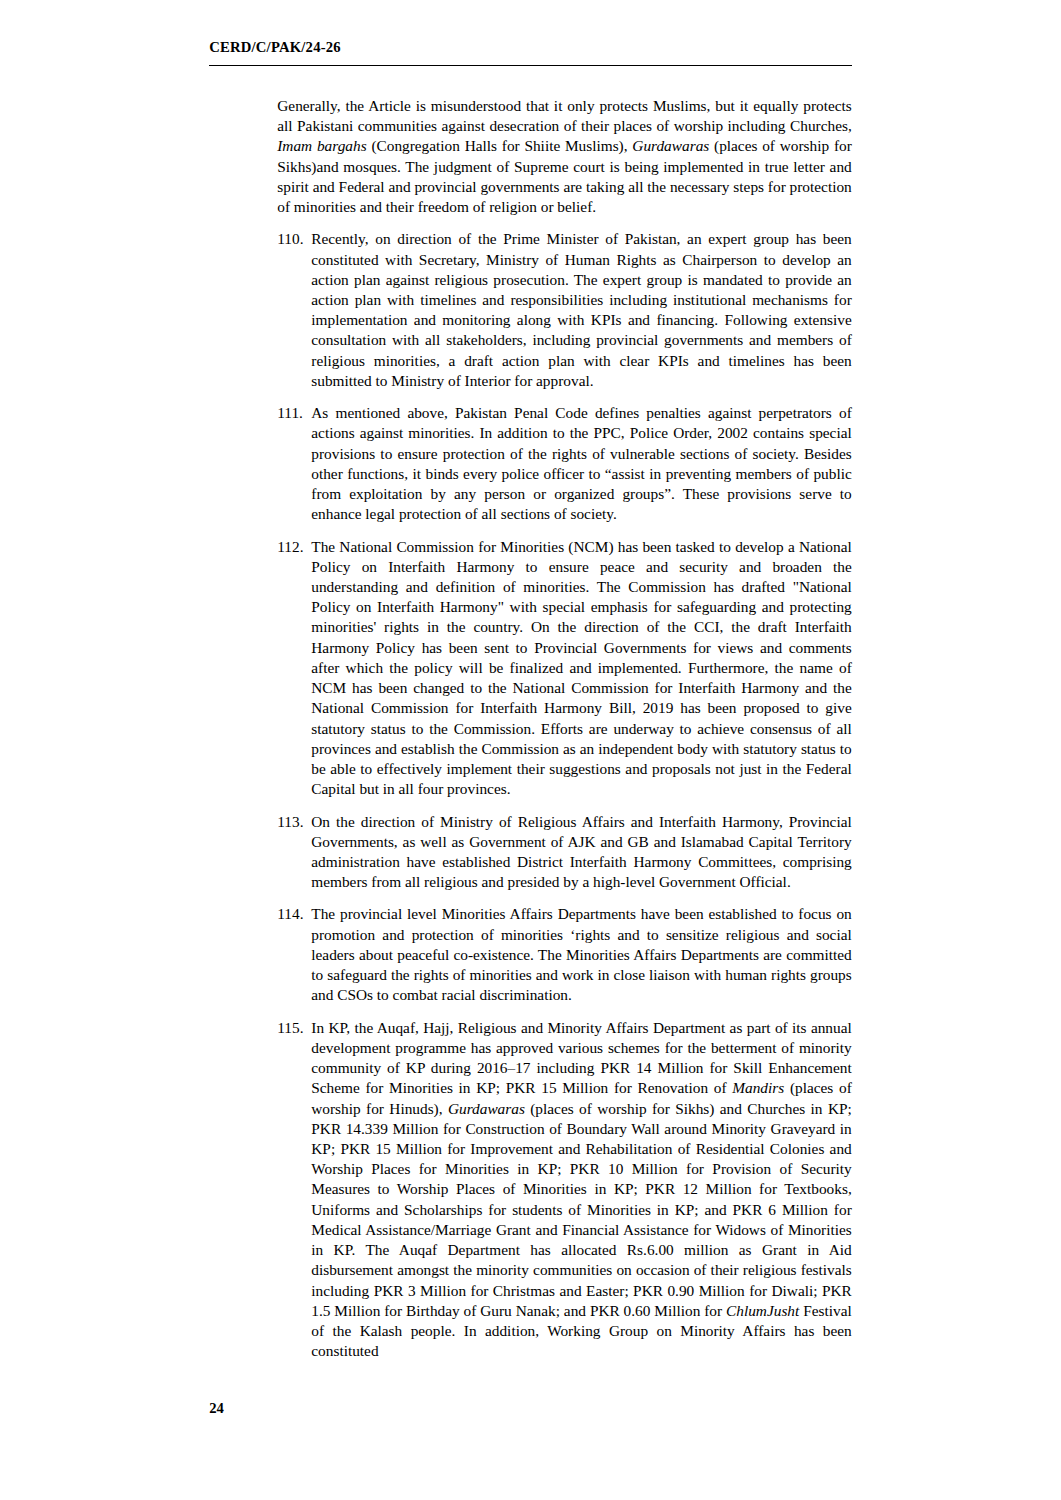CERD/C/PAK/24-26
Generally, the Article is misunderstood that it only protects Muslims, but it equally protects all Pakistani communities against desecration of their places of worship including Churches, Imam bargahs (Congregation Halls for Shiite Muslims), Gurdawaras (places of worship for Sikhs)and mosques. The judgment of Supreme court is being implemented in true letter and spirit and Federal and provincial governments are taking all the necessary steps for protection of minorities and their freedom of religion or belief.
110. Recently, on direction of the Prime Minister of Pakistan, an expert group has been constituted with Secretary, Ministry of Human Rights as Chairperson to develop an action plan against religious prosecution. The expert group is mandated to provide an action plan with timelines and responsibilities including institutional mechanisms for implementation and monitoring along with KPIs and financing. Following extensive consultation with all stakeholders, including provincial governments and members of religious minorities, a draft action plan with clear KPIs and timelines has been submitted to Ministry of Interior for approval.
111. As mentioned above, Pakistan Penal Code defines penalties against perpetrators of actions against minorities. In addition to the PPC, Police Order, 2002 contains special provisions to ensure protection of the rights of vulnerable sections of society. Besides other functions, it binds every police officer to “assist in preventing members of public from exploitation by any person or organized groups”. These provisions serve to enhance legal protection of all sections of society.
112. The National Commission for Minorities (NCM) has been tasked to develop a National Policy on Interfaith Harmony to ensure peace and security and broaden the understanding and definition of minorities. The Commission has drafted "National Policy on Interfaith Harmony" with special emphasis for safeguarding and protecting minorities' rights in the country. On the direction of the CCI, the draft Interfaith Harmony Policy has been sent to Provincial Governments for views and comments after which the policy will be finalized and implemented. Furthermore, the name of NCM has been changed to the National Commission for Interfaith Harmony and the National Commission for Interfaith Harmony Bill, 2019 has been proposed to give statutory status to the Commission. Efforts are underway to achieve consensus of all provinces and establish the Commission as an independent body with statutory status to be able to effectively implement their suggestions and proposals not just in the Federal Capital but in all four provinces.
113. On the direction of Ministry of Religious Affairs and Interfaith Harmony, Provincial Governments, as well as Government of AJK and GB and Islamabad Capital Territory administration have established District Interfaith Harmony Committees, comprising members from all religious and presided by a high-level Government Official.
114. The provincial level Minorities Affairs Departments have been established to focus on promotion and protection of minorities ‘rights and to sensitize religious and social leaders about peaceful co-existence. The Minorities Affairs Departments are committed to safeguard the rights of minorities and work in close liaison with human rights groups and CSOs to combat racial discrimination.
115. In KP, the Auqaf, Hajj, Religious and Minority Affairs Department as part of its annual development programme has approved various schemes for the betterment of minority community of KP during 2016–17 including PKR 14 Million for Skill Enhancement Scheme for Minorities in KP; PKR 15 Million for Renovation of Mandirs (places of worship for Hinuds), Gurdawaras (places of worship for Sikhs) and Churches in KP; PKR 14.339 Million for Construction of Boundary Wall around Minority Graveyard in KP; PKR 15 Million for Improvement and Rehabilitation of Residential Colonies and Worship Places for Minorities in KP; PKR 10 Million for Provision of Security Measures to Worship Places of Minorities in KP; PKR 12 Million for Textbooks, Uniforms and Scholarships for students of Minorities in KP; and PKR 6 Million for Medical Assistance/Marriage Grant and Financial Assistance for Widows of Minorities in KP. The Auqaf Department has allocated Rs.6.00 million as Grant in Aid disbursement amongst the minority communities on occasion of their religious festivals including PKR 3 Million for Christmas and Easter; PKR 0.90 Million for Diwali; PKR 1.5 Million for Birthday of Guru Nanak; and PKR 0.60 Million for ChlumJusht Festival of the Kalash people. In addition, Working Group on Minority Affairs has been constituted
24